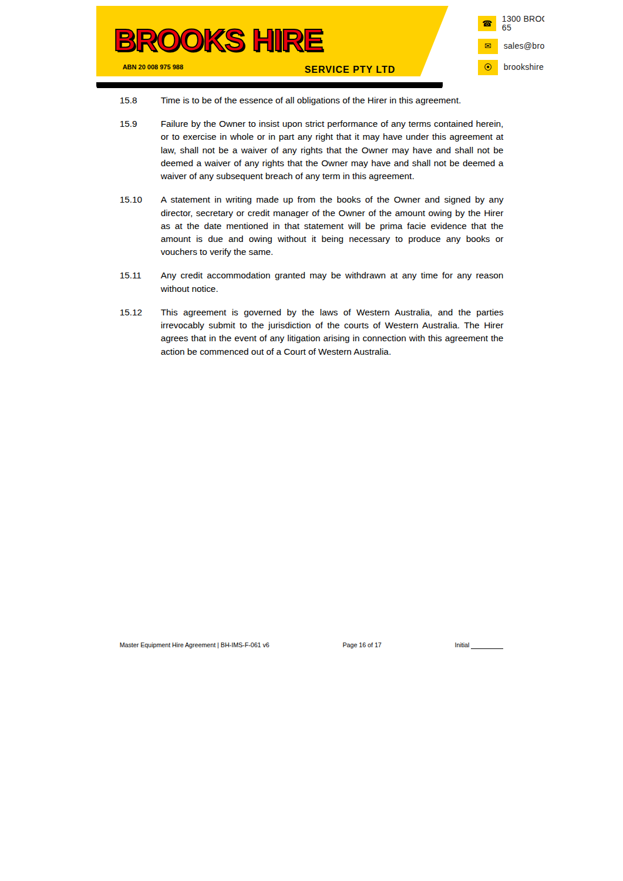BROOKS HIRE
ABN 20 008 975 988
SERVICE PTY LTD
☎ 1300 BROOKS (276 65
✉ sales@brookshire.co
⦿ brookshire.com.au
15.8
Time is to be of the essence of all obligations of the Hirer in this agreement.
15.9
Failure by the Owner to insist upon strict performance of any terms contained herein, or to exercise in whole or in part any right that it may have under this agreement at law, shall not be a waiver of any rights that the Owner may have and shall not be deemed a waiver of any rights that the Owner may have and shall not be deemed a waiver of any subsequent breach of any term in this agreement.
15.10
A statement in writing made up from the books of the Owner and signed by any director, secretary or credit manager of the Owner of the amount owing by the Hirer as at the date mentioned in that statement will be prima facie evidence that the amount is due and owing without it being necessary to produce any books or vouchers to verify the same.
15.11
Any credit accommodation granted may be withdrawn at any time for any reason without notice.
15.12
This agreement is governed by the laws of Western Australia, and the parties irrevocably submit to the jurisdiction of the courts of Western Australia. The Hirer agrees that in the event of any litigation arising in connection with this agreement the action be commenced out of a Court of Western Australia.
Master Equipment Hire Agreement | BH-IMS-F-061 v6 Page 16 of 17 Initial